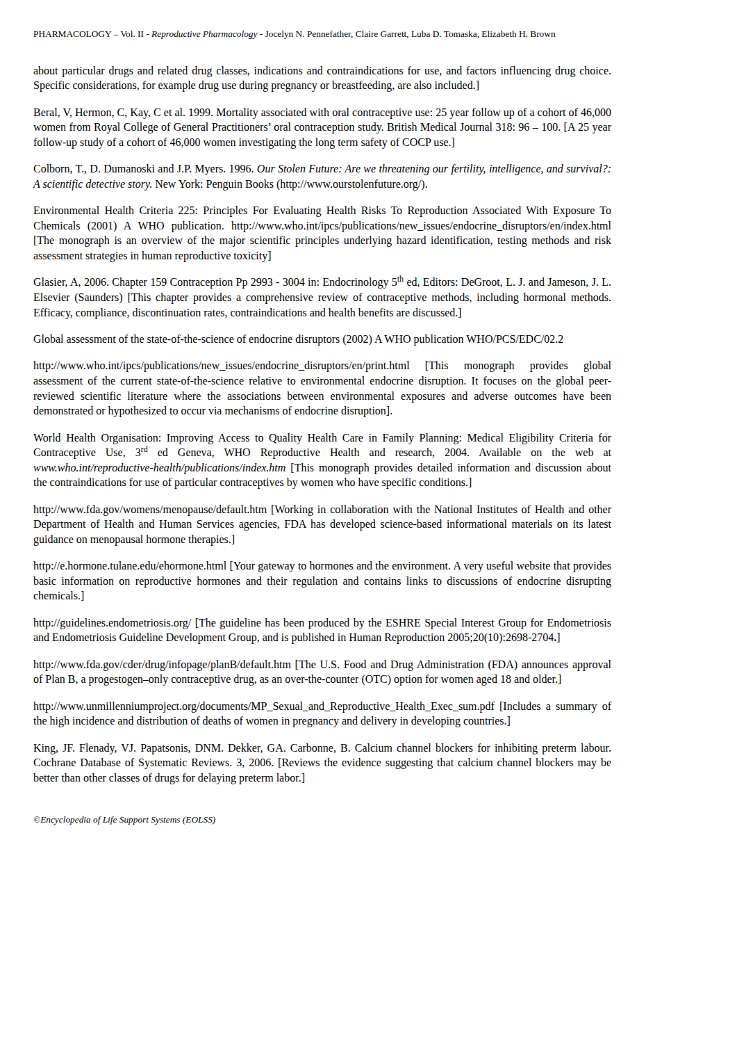PHARMACOLOGY – Vol. II - Reproductive Pharmacology - Jocelyn N. Pennefather, Claire Garrett, Luba D. Tomaska, Elizabeth H. Brown
about particular drugs and related drug classes, indications and contraindications for use, and factors influencing drug choice. Specific considerations, for example drug use during pregnancy or breastfeeding, are also included.]
Beral, V, Hermon, C, Kay, C et al. 1999. Mortality associated with oral contraceptive use: 25 year follow up of a cohort of 46,000 women from Royal College of General Practitioners’ oral contraception study. British Medical Journal 318: 96 – 100. [A 25 year follow-up study of a cohort of 46,000 women investigating the long term safety of COCP use.]
Colborn, T., D. Dumanoski and J.P. Myers. 1996. Our Stolen Future: Are we threatening our fertility, intelligence, and survival?: A scientific detective story. New York: Penguin Books (http://www.ourstolenfuture.org/).
Environmental Health Criteria 225: Principles For Evaluating Health Risks To Reproduction Associated With Exposure To Chemicals (2001) A WHO publication. http://www.who.int/ipcs/publications/new_issues/endocrine_disruptors/en/index.html [The monograph is an overview of the major scientific principles underlying hazard identification, testing methods and risk assessment strategies in human reproductive toxicity]
Glasier, A, 2006. Chapter 159 Contraception Pp 2993 - 3004 in: Endocrinology 5th ed, Editors: DeGroot, L. J. and Jameson, J. L. Elsevier (Saunders) [This chapter provides a comprehensive review of contraceptive methods, including hormonal methods. Efficacy, compliance, discontinuation rates, contraindications and health benefits are discussed.]
Global assessment of the state-of-the-science of endocrine disruptors (2002) A WHO publication WHO/PCS/EDC/02.2
http://www.who.int/ipcs/publications/new_issues/endocrine_disruptors/en/print.html [This monograph provides global assessment of the current state-of-the-science relative to environmental endocrine disruption. It focuses on the global peer-reviewed scientific literature where the associations between environmental exposures and adverse outcomes have been demonstrated or hypothesized to occur via mechanisms of endocrine disruption].
World Health Organisation: Improving Access to Quality Health Care in Family Planning: Medical Eligibility Criteria for Contraceptive Use, 3rd ed Geneva, WHO Reproductive Health and research, 2004. Available on the web at www.who.int/reproductive-health/publications/index.htm [This monograph provides detailed information and discussion about the contraindications for use of particular contraceptives by women who have specific conditions.]
http://www.fda.gov/womens/menopause/default.htm [Working in collaboration with the National Institutes of Health and other Department of Health and Human Services agencies, FDA has developed science-based informational materials on its latest guidance on menopausal hormone therapies.]
http://e.hormone.tulane.edu/ehormone.html [Your gateway to hormones and the environment. A very useful website that provides basic information on reproductive hormones and their regulation and contains links to discussions of endocrine disrupting chemicals.]
http://guidelines.endometriosis.org/ [The guideline has been produced by the ESHRE Special Interest Group for Endometriosis and Endometriosis Guideline Development Group, and is published in Human Reproduction 2005;20(10):2698-2704.]
http://www.fda.gov/cder/drug/infopage/planB/default.htm [The U.S. Food and Drug Administration (FDA) announces approval of Plan B, a progestogen–only contraceptive drug, as an over-the-counter (OTC) option for women aged 18 and older.]
http://www.unmillenniumproject.org/documents/MP_Sexual_and_Reproductive_Health_Exec_sum.pdf [Includes a summary of the high incidence and distribution of deaths of women in pregnancy and delivery in developing countries.]
King, JF. Flenady, VJ. Papatsonis, DNM. Dekker, GA. Carbonne, B. Calcium channel blockers for inhibiting preterm labour. Cochrane Database of Systematic Reviews. 3, 2006. [Reviews the evidence suggesting that calcium channel blockers may be better than other classes of drugs for delaying preterm labor.]
©Encyclopedia of Life Support Systems (EOLSS)